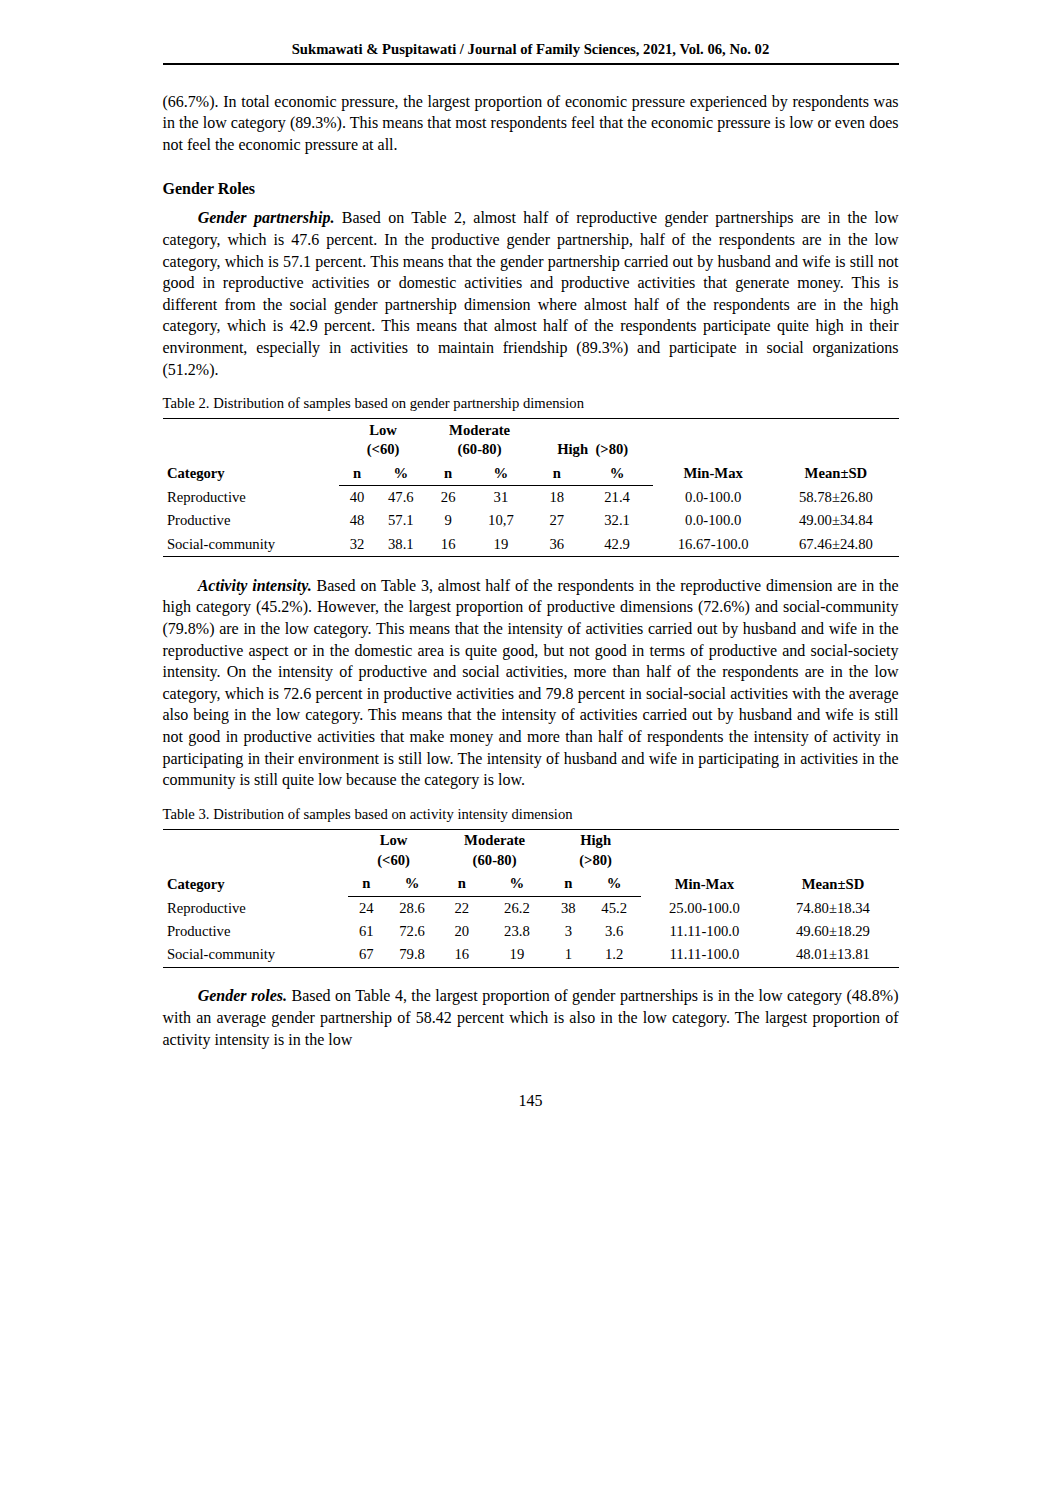Sukmawati & Puspitawati / Journal of Family Sciences, 2021, Vol. 06, No. 02
(66.7%). In total economic pressure, the largest proportion of economic pressure experienced by respondents was in the low category (89.3%). This means that most respondents feel that the economic pressure is low or even does not feel the economic pressure at all.
Gender Roles
Gender partnership. Based on Table 2, almost half of reproductive gender partnerships are in the low category, which is 47.6 percent. In the productive gender partnership, half of the respondents are in the low category, which is 57.1 percent. This means that the gender partnership carried out by husband and wife is still not good in reproductive activities or domestic activities and productive activities that generate money. This is different from the social gender partnership dimension where almost half of the respondents are in the high category, which is 42.9 percent. This means that almost half of the respondents participate quite high in their environment, especially in activities to maintain friendship (89.3%) and participate in social organizations (51.2%).
Table 2. Distribution of samples based on gender partnership dimension
| Category | Low (<60) | Moderate (60-80) | High (>80) | Min-Max | Mean±SD |
| --- | --- | --- | --- | --- | --- |
| n | % | n | % | n | % |
| Reproductive | 40 | 47.6 | 26 | 31 | 18 | 21.4 | 0.0-100.0 | 58.78±26.80 |
| Productive | 48 | 57.1 | 9 | 10,7 | 27 | 32.1 | 0.0-100.0 | 49.00±34.84 |
| Social-community | 32 | 38.1 | 16 | 19 | 36 | 42.9 | 16.67-100.0 | 67.46±24.80 |
Activity intensity. Based on Table 3, almost half of the respondents in the reproductive dimension are in the high category (45.2%). However, the largest proportion of productive dimensions (72.6%) and social-community (79.8%) are in the low category. This means that the intensity of activities carried out by husband and wife in the reproductive aspect or in the domestic area is quite good, but not good in terms of productive and social-society intensity. On the intensity of productive and social activities, more than half of the respondents are in the low category, which is 72.6 percent in productive activities and 79.8 percent in social-social activities with the average also being in the low category. This means that the intensity of activities carried out by husband and wife is still not good in productive activities that make money and more than half of respondents the intensity of activity in participating in their environment is still low. The intensity of husband and wife in participating in activities in the community is still quite low because the category is low.
Table 3. Distribution of samples based on activity intensity dimension
| Category | Low (<60) | Moderate (60-80) | High (>80) | Min-Max | Mean±SD |
| --- | --- | --- | --- | --- | --- |
| n | % | n | % | n | % |
| Reproductive | 24 | 28.6 | 22 | 26.2 | 38 | 45.2 | 25.00-100.0 | 74.80±18.34 |
| Productive | 61 | 72.6 | 20 | 23.8 | 3 | 3.6 | 11.11-100.0 | 49.60±18.29 |
| Social-community | 67 | 79.8 | 16 | 19 | 1 | 1.2 | 11.11-100.0 | 48.01±13.81 |
Gender roles. Based on Table 4, the largest proportion of gender partnerships is in the low category (48.8%) with an average gender partnership of 58.42 percent which is also in the low category. The largest proportion of activity intensity is in the low
145